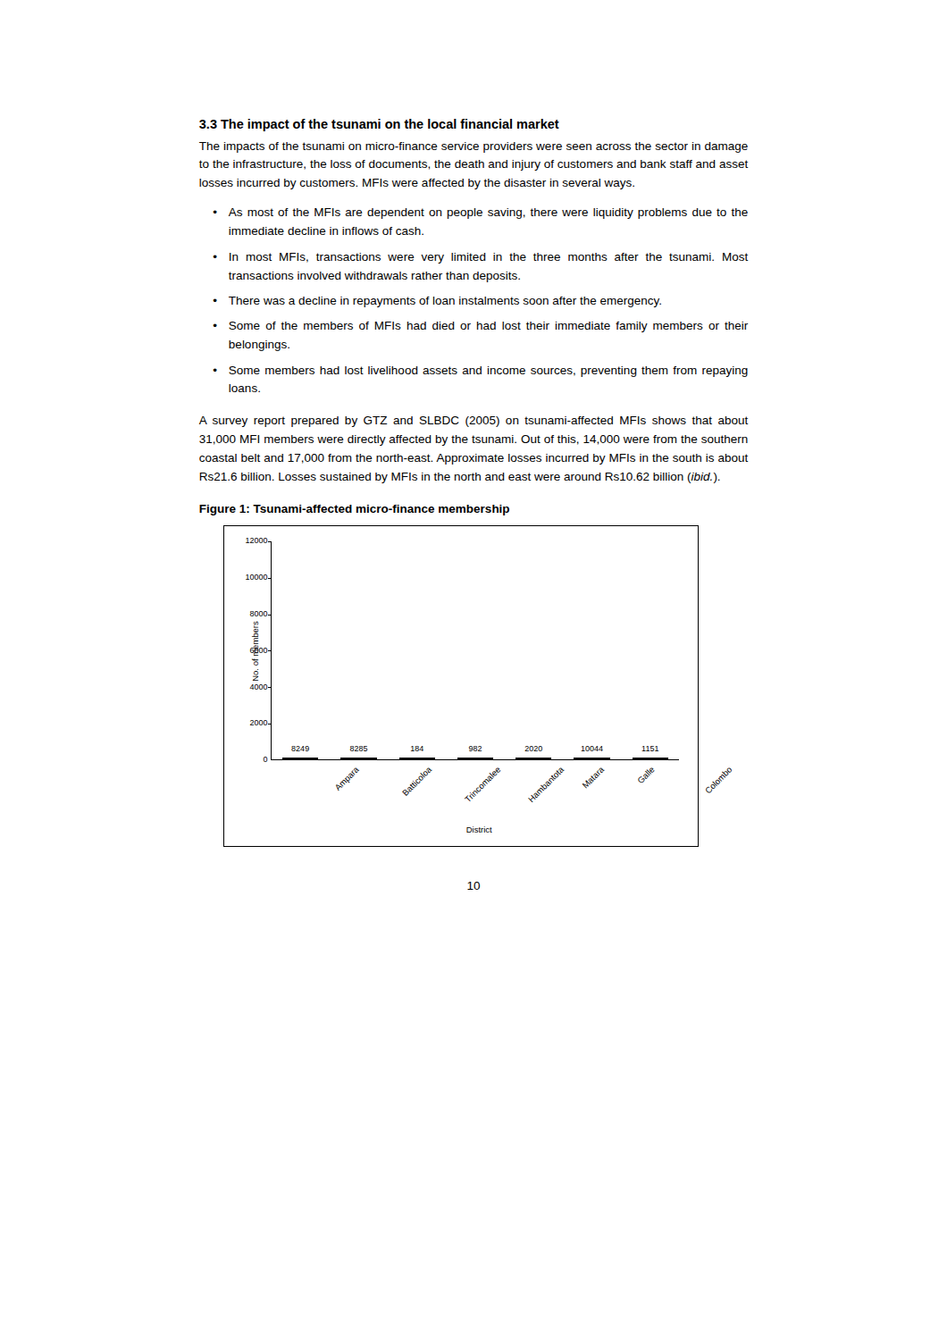3.3 The impact of the tsunami on the local financial market
The impacts of the tsunami on micro-finance service providers were seen across the sector in damage to the infrastructure, the loss of documents, the death and injury of customers and bank staff and asset losses incurred by customers. MFIs were affected by the disaster in several ways.
As most of the MFIs are dependent on people saving, there were liquidity problems due to the immediate decline in inflows of cash.
In most MFIs, transactions were very limited in the three months after the tsunami. Most transactions involved withdrawals rather than deposits.
There was a decline in repayments of loan instalments soon after the emergency.
Some of the members of MFIs had died or had lost their immediate family members or their belongings.
Some members had lost livelihood assets and income sources, preventing them from repaying loans.
A survey report prepared by GTZ and SLBDC (2005) on tsunami-affected MFIs shows that about 31,000 MFI members were directly affected by the tsunami. Out of this, 14,000 were from the southern coastal belt and 17,000 from the north-east. Approximate losses incurred by MFIs in the south is about Rs21.6 billion. Losses sustained by MFIs in the north and east were around Rs10.62 billion (ibid.).
Figure 1: Tsunami-affected micro-finance membership
No. of members
12000 10000 8000 6000 4000 2000 0
8249
8285
184
982
2020
10044
1151
Ampara Batticoloa Trincomalee Hambantota Matara Galle Colombo
District
10